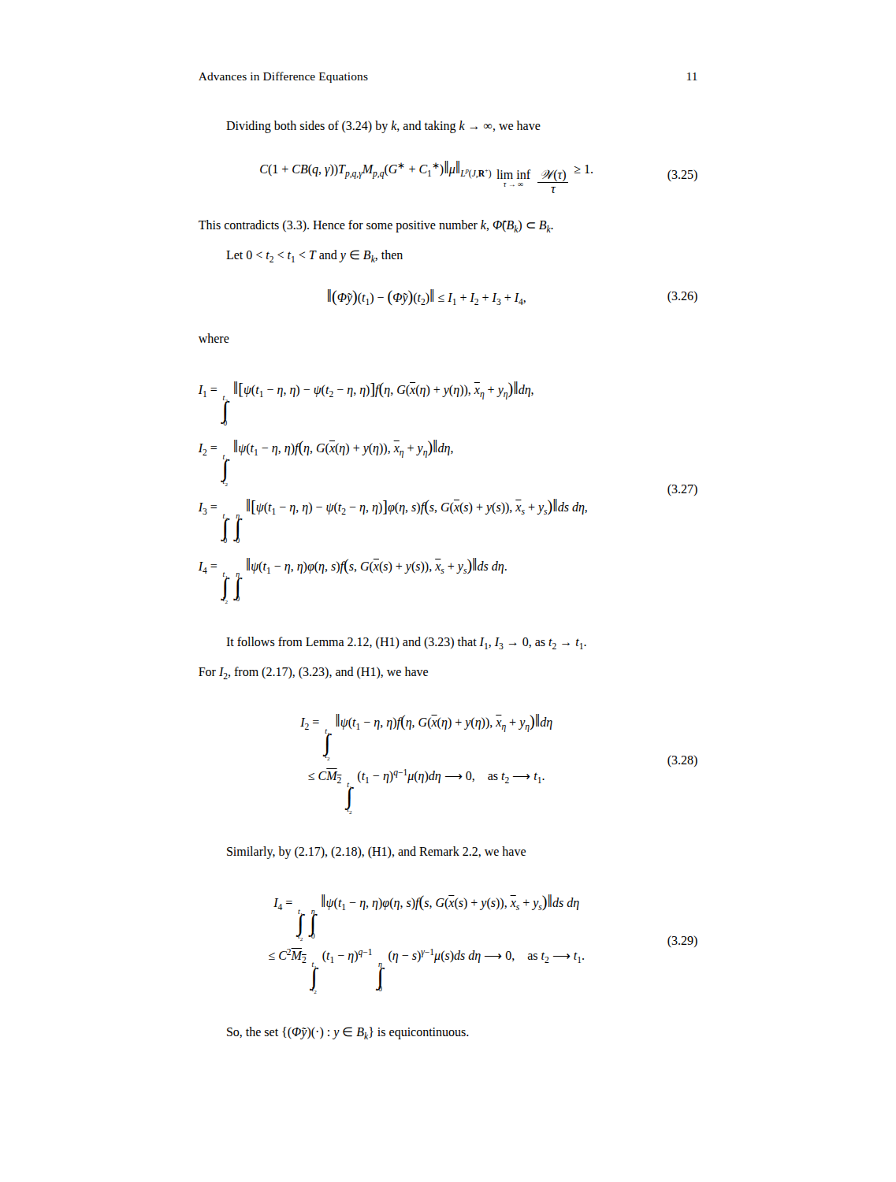Advances in Difference Equations 11
Dividing both sides of (3.24) by k, and taking k → ∞, we have
C(1 + CB(q, γ))Tp,q,γMp,q(G∗ + C1∗)‖μ‖Lp(J,R+) lim inf τ → ∞ 𝒲(τ) τ ≥ 1.
(3.25)
This contradicts (3.3). Hence for some positive number k, Φ̃(Bk) ⊂ Bk.
Let 0 < t2 < t1 < T and y ∈ Bk, then
‖(Φ̃y)(t1) − (Φ̃y)(t2)‖ ≤ I1 + I2 + I3 + I4,
(3.26)
where
I1 = t2∫0 ‖[ψ(t1 − η, η) − ψ(t2 − η, η)] f(η, G(x(η) + y(η)), xη + yη)‖dη,
I2 = t1∫t2 ‖ψ(t1 − η, η)f(η, G(x(η) + y(η)), xη + yη)‖dη,
I3 = t2∫0 η∫0 ‖[ψ(t1 − η, η) − ψ(t2 − η, η)] φ(η, s)f(s, G(x(s) + y(s)), xs + ys)‖ds dη,
I4 = t1∫t2 η∫0 ‖ψ(t1 − η, η)φ(η, s)f(s, G(x(s) + y(s)), xs + ys)‖ds dη.
(3.27)
It follows from Lemma 2.12, (H1) and (3.23) that I1, I3 → 0, as t2 → t1.
For I2, from (2.17), (3.23), and (H1), we have
I2 = t1∫t2 ‖ψ(t1 − η, η)f(η, G(x(η) + y(η)), xη + yη)‖dη
≤ CM2 t1∫t2 (t1 − η)q−1μ(η)dη ⟶ 0, as t2 ⟶ t1.
(3.28)
Similarly, by (2.17), (2.18), (H1), and Remark 2.2, we have
I4 = t1∫t2 η∫0 ‖ψ(t1 − η, η)φ(η, s)f(s, G(x(s) + y(s)), xs + ys)‖ds dη
≤ C2M2 t1∫t2 (t1 − η)q−1 η∫0 (η − s)γ−1μ(s)ds dη ⟶ 0, as t2 ⟶ t1.
(3.29)
So, the set {(Φ̃y)(·) : y ∈ Bk} is equicontinuous.